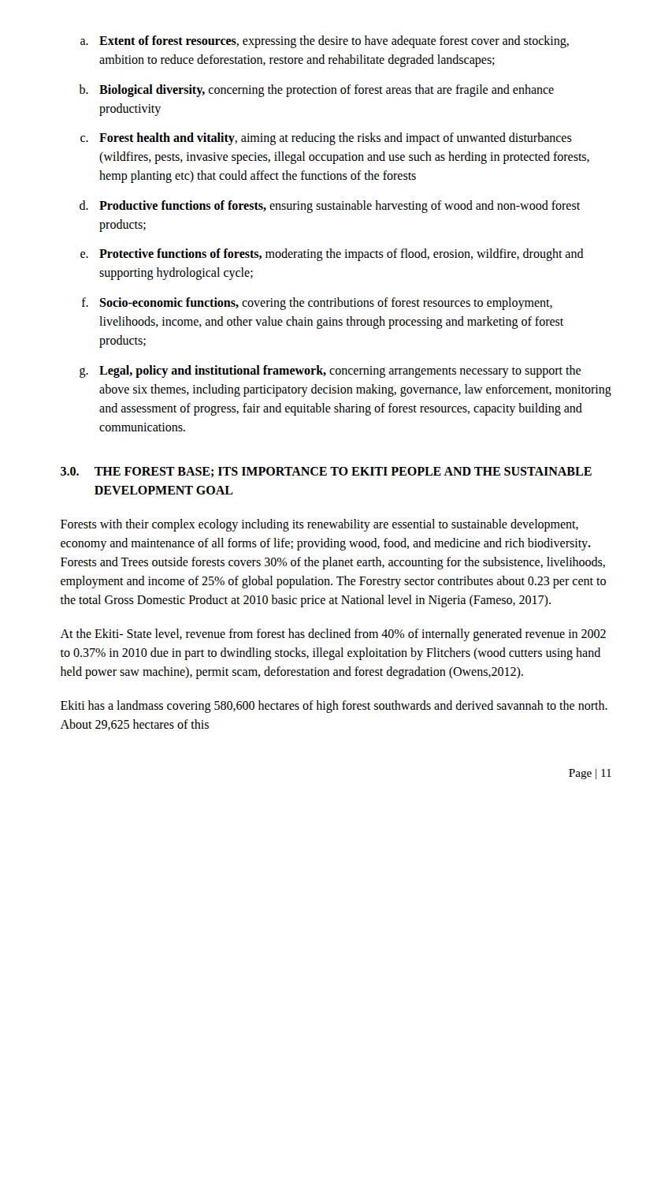Extent of forest resources, expressing the desire to have adequate forest cover and stocking, ambition to reduce deforestation, restore and rehabilitate degraded landscapes;
Biological diversity, concerning the protection of forest areas that are fragile and enhance productivity
Forest health and vitality, aiming at reducing the risks and impact of unwanted disturbances (wildfires, pests, invasive species, illegal occupation and use such as herding in protected forests, hemp planting etc) that could affect the functions of the forests
Productive functions of forests, ensuring sustainable harvesting of wood and non-wood forest products;
Protective functions of forests, moderating the impacts of flood, erosion, wildfire, drought and supporting hydrological cycle;
Socio-economic functions, covering the contributions of forest resources to employment, livelihoods, income, and other value chain gains through processing and marketing of forest products;
Legal, policy and institutional framework, concerning arrangements necessary to support the above six themes, including participatory decision making, governance, law enforcement, monitoring and assessment of progress, fair and equitable sharing of forest resources, capacity building and communications.
3.0. The forest base; its importance to Ekiti people and the sustainable development goal
Forests with their complex ecology including its renewability are essential to sustainable development, economy and maintenance of all forms of life; providing wood, food, and medicine and rich biodiversity. Forests and Trees outside forests covers 30% of the planet earth, accounting for the subsistence, livelihoods, employment and income of 25% of global population. The Forestry sector contributes about 0.23 per cent to the total Gross Domestic Product at 2010 basic price at National level in Nigeria (Fameso, 2017).
At the Ekiti- State level, revenue from forest has declined from 40% of internally generated revenue in 2002 to 0.37% in 2010 due in part to dwindling stocks, illegal exploitation by Flitchers (wood cutters using hand held power saw machine), permit scam, deforestation and forest degradation (Owens,2012).
Ekiti has a landmass covering 580,600 hectares of high forest southwards and derived savannah to the north. About 29,625 hectares of this
Page | 11